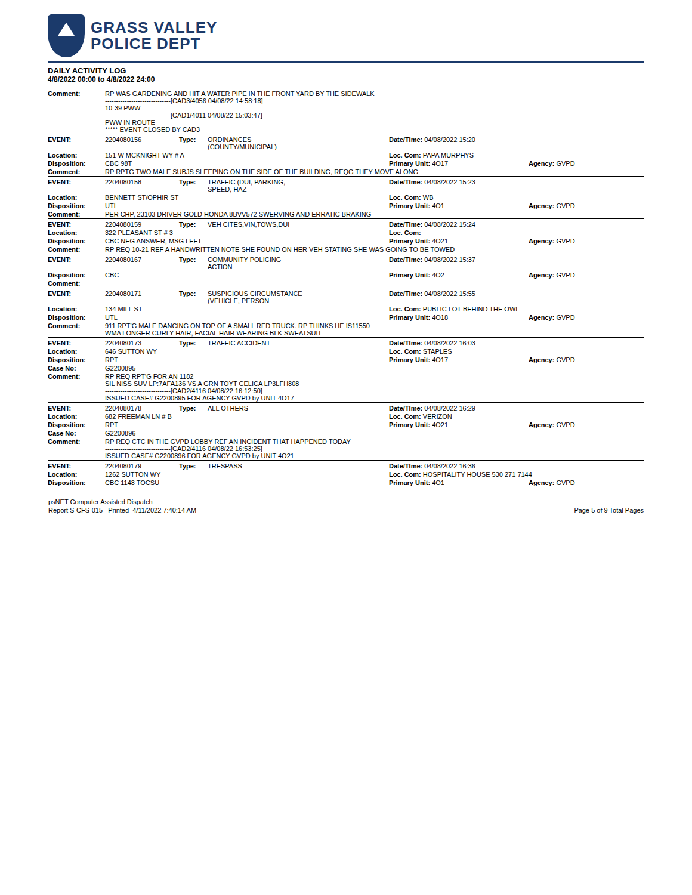GRASS VALLEY
POLICE DEPT
DAILY ACTIVITY LOG
4/8/2022 00:00 to 4/8/2022 24:00
| Comment: | RP WAS GARDENING AND HIT A WATER PIPE IN THE FRONT YARD BY THE SIDEWALK ------------------------------[CAD3/4056 04/08/22 14:58:18] 10-39 PWW ------------------------------[CAD1/4011 04/08/22 15:03:47] PWW IN ROUTE ***** EVENT CLOSED BY CAD3 |
| EVENT: | 2204080156 | Type: | ORDINANCES (COUNTY/MUNICIPAL) | Date/TIme: 04/08/2022 15:20 | |
| Location: | 151 W MCKNIGHT WY # A | Loc. Com: PAPA MURPHYS |
| Disposition: | CBC 98T | Primary Unit: 4O17 | Agency: GVPD |
| Comment: | RP RPTG TWO MALE SUBJS SLEEPING ON THE SIDE OF THE BUILDING, REQG THEY MOVE ALONG |
| EVENT: | 2204080158 | Type: | TRAFFIC (DUI, PARKING, SPEED, HAZ | Date/TIme: 04/08/2022 15:23 | |
| Location: | BENNETT ST/OPHIR ST | Loc. Com: WB |
| Disposition: | UTL | Primary Unit: 4O1 | Agency: GVPD |
| Comment: | PER CHP, 23103 DRIVER GOLD HONDA 8BVV572 SWERVING AND ERRATIC BRAKING |
| EVENT: | 2204080159 | Type: | VEH CITES,VIN,TOWS,DUI | Date/TIme: 04/08/2022 15:24 | |
| Location: | 322 PLEASANT ST # 3 | Loc. Com: |
| Disposition: | CBC NEG ANSWER, MSG LEFT | Primary Unit: 4O21 | Agency: GVPD |
| Comment: | RP REQ 10-21 REF A HANDWRITTEN NOTE SHE FOUND ON HER VEH STATING SHE WAS GOING TO BE TOWED |
| EVENT: | 2204080167 | Type: | COMMUNITY POLICING ACTION | Date/TIme: 04/08/2022 15:37 | |
| Disposition: | CBC | Primary Unit: 4O2 | Agency: GVPD |
| Comment: | |
| EVENT: | 2204080171 | Type: | SUSPICIOUS CIRCUMSTANCE (VEHICLE, PERSON | Date/TIme: 04/08/2022 15:55 | |
| Location: | 134 MILL ST | Loc. Com: PUBLIC LOT BEHIND THE OWL |
| Disposition: | UTL | Primary Unit: 4O18 | Agency: GVPD |
| Comment: | 911 RPT'G MALE DANCING ON TOP OF A SMALL RED TRUCK. RP THINKS HE IS11550 WMA LONGER CURLY HAIR, FACIAL HAIR WEARING BLK SWEATSUIT |
| EVENT: | 2204080173 | Type: | TRAFFIC ACCIDENT | Date/TIme: 04/08/2022 16:03 | |
| Location: | 646 SUTTON WY | Loc. Com: STAPLES |
| Disposition: | RPT | Primary Unit: 4O17 | Agency: GVPD |
| Case No: | G2200895 |
| Comment: | RP REQ RPT'G FOR AN 1182 SIL NISS SUV LP:7AFA136 VS A GRN TOYT CELICA LP3LFH808 ------------------------------[CAD2/4116 04/08/22 16:12:50] ISSUED CASE# G2200895 FOR AGENCY GVPD by UNIT 4O17 |
| EVENT: | 2204080178 | Type: | ALL OTHERS | Date/TIme: 04/08/2022 16:29 | |
| Location: | 682 FREEMAN LN # B | Loc. Com: VERIZON |
| Disposition: | RPT | Primary Unit: 4O21 | Agency: GVPD |
| Case No: | G2200896 |
| Comment: | RP REQ CTC IN THE GVPD LOBBY REF AN INCIDENT THAT HAPPENED TODAY ------------------------------[CAD2/4116 04/08/22 16:53:25] ISSUED CASE# G2200896 FOR AGENCY GVPD by UNIT 4O21 |
| EVENT: | 2204080179 | Type: | TRESPASS | Date/TIme: 04/08/2022 16:36 | |
| Location: | 1262 SUTTON WY | Loc. Com: HOSPITALITY HOUSE 530 271 7144 |
| Disposition: | CBC 1148 TOCSU | Primary Unit: 4O1 | Agency: GVPD |
| psNET Computer Assisted Dispatch | |
| Report S-CFS-015 Printed 4/11/2022 7:40:14 AM | Page 5 of 9 Total Pages |